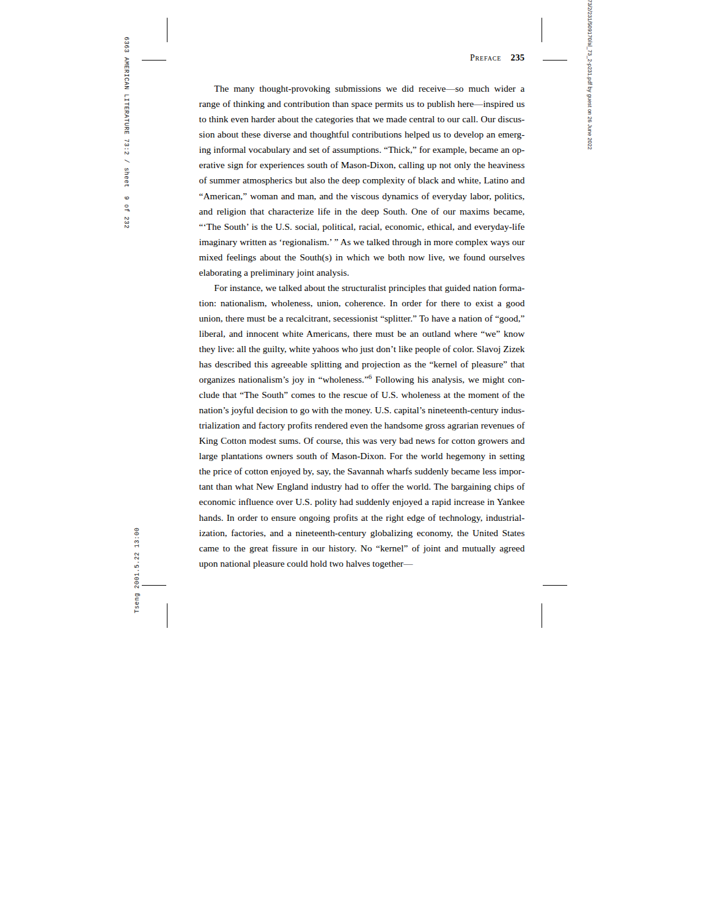6363 AMERICAN LITERATURE 73:2 / sheet 9 of 232
Tseng 2001.5.22 13:00
Downloaded from http://read.dukeupress.edu/american-literature/article-pdf/73/2/231/509170/al_73_2-p231.pdf by guest on 26 June 2022
Preface 235
The many thought-provoking submissions we did receive—so much wider a range of thinking and contribution than space permits us to publish here—inspired us to think even harder about the categories that we made central to our call. Our discussion about these diverse and thoughtful contributions helped us to develop an emerging informal vocabulary and set of assumptions. “Thick,” for example, became an operative sign for experiences south of Mason-Dixon, calling up not only the heaviness of summer atmospherics but also the deep complexity of black and white, Latino and “American,” woman and man, and the viscous dynamics of everyday labor, politics, and religion that characterize life in the deep South. One of our maxims became, “‘The South’ is the U.S. social, political, racial, economic, ethical, and everyday-life imaginary written as ‘regionalism.’ ” As we talked through in more complex ways our mixed feelings about the South(s) in which we both now live, we found ourselves elaborating a preliminary joint analysis.
For instance, we talked about the structuralist principles that guided nation formation: nationalism, wholeness, union, coherence. In order for there to exist a good union, there must be a recalcitrant, secessionist “splitter.” To have a nation of “good,” liberal, and innocent white Americans, there must be an outland where “we” know they live: all the guilty, white yahoos who just don’t like people of color. Slavoj Zizek has described this agreeable splitting and projection as the “kernel of pleasure” that organizes nationalism’s joy in “wholeness.”6 Following his analysis, we might conclude that “The South” comes to the rescue of U.S. wholeness at the moment of the nation’s joyful decision to go with the money. U.S. capital’s nineteenth-century industrialization and factory profits rendered even the handsome gross agrarian revenues of King Cotton modest sums. Of course, this was very bad news for cotton growers and large plantations owners south of Mason-Dixon. For the world hegemony in setting the price of cotton enjoyed by, say, the Savannah wharfs suddenly became less important than what New England industry had to offer the world. The bargaining chips of economic influence over U.S. polity had suddenly enjoyed a rapid increase in Yankee hands. In order to ensure ongoing profits at the right edge of technology, industrialization, factories, and a nineteenth-century globalizing economy, the United States came to the great fissure in our history. No “kernel” of joint and mutually agreed upon national pleasure could hold two halves together—